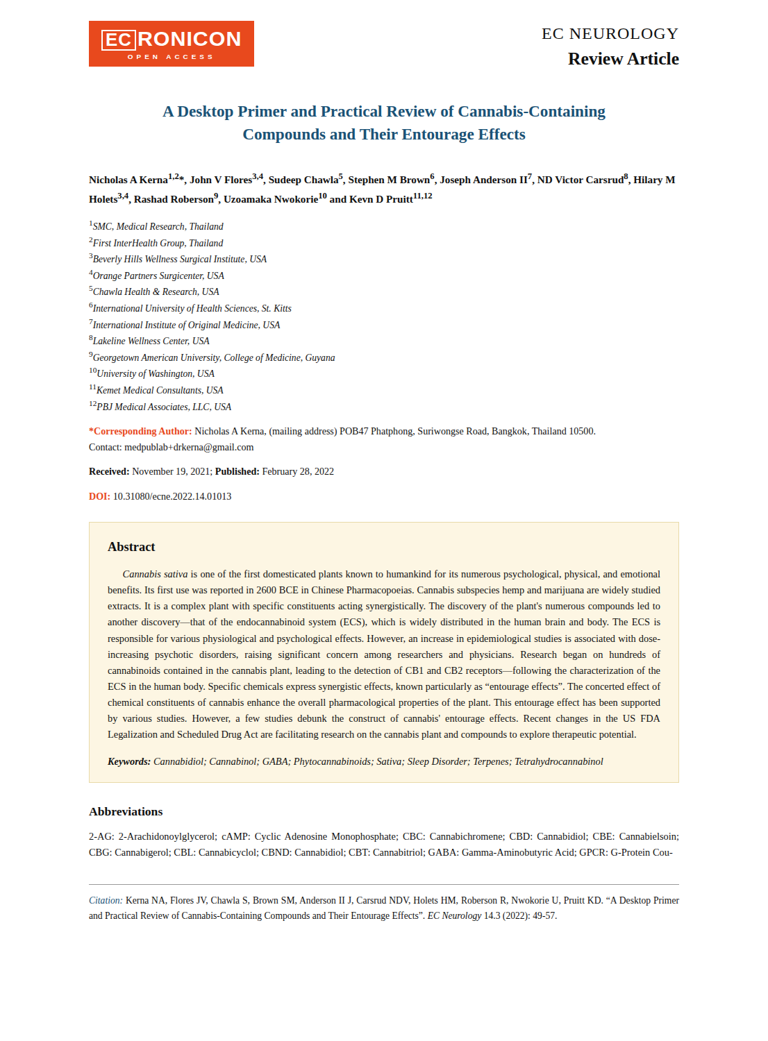ECRONICON OPEN ACCESS
EC NEUROLOGY
Review Article
A Desktop Primer and Practical Review of Cannabis-Containing
Compounds and Their Entourage Effects
Nicholas A Kerna1,2*, John V Flores3,4, Sudeep Chawla5, Stephen M Brown6, Joseph Anderson II7, ND Victor Carsrud8, Hilary M Holets3,4, Rashad Roberson9, Uzoamaka Nwokorie10 and Kevn D Pruitt11,12
1SMC, Medical Research, Thailand
2First InterHealth Group, Thailand
3Beverly Hills Wellness Surgical Institute, USA
4Orange Partners Surgicenter, USA
5Chawla Health & Research, USA
6International University of Health Sciences, St. Kitts
7International Institute of Original Medicine, USA
8Lakeline Wellness Center, USA
9Georgetown American University, College of Medicine, Guyana
10University of Washington, USA
11Kemet Medical Consultants, USA
12PBJ Medical Associates, LLC, USA
*Corresponding Author: Nicholas A Kerna, (mailing address) POB47 Phatphong, Suriwongse Road, Bangkok, Thailand 10500.
Contact: medpublab+drkerna@gmail.com
Received: November 19, 2021; Published: February 28, 2022
DOI: 10.31080/ecne.2022.14.01013
Abstract
Cannabis sativa is one of the first domesticated plants known to humankind for its numerous psychological, physical, and emotional benefits. Its first use was reported in 2600 BCE in Chinese Pharmacopoeias. Cannabis subspecies hemp and marijuana are widely studied extracts. It is a complex plant with specific constituents acting synergistically. The discovery of the plant's numerous compounds led to another discovery—that of the endocannabinoid system (ECS), which is widely distributed in the human brain and body. The ECS is responsible for various physiological and psychological effects. However, an increase in epidemiological studies is associated with dose-increasing psychotic disorders, raising significant concern among researchers and physicians. Research began on hundreds of cannabinoids contained in the cannabis plant, leading to the detection of CB1 and CB2 receptors—following the characterization of the ECS in the human body. Specific chemicals express synergistic effects, known particularly as “entourage effects”. The concerted effect of chemical constituents of cannabis enhance the overall pharmacological properties of the plant. This entourage effect has been supported by various studies. However, a few studies debunk the construct of cannabis' entourage effects. Recent changes in the US FDA Legalization and Scheduled Drug Act are facilitating research on the cannabis plant and compounds to explore therapeutic potential.
Keywords: Cannabidiol; Cannabinol; GABA; Phytocannabinoids; Sativa; Sleep Disorder; Terpenes; Tetrahydrocannabinol
Abbreviations
2-AG: 2-Arachidonoylglycerol; cAMP: Cyclic Adenosine Monophosphate; CBC: Cannabichromene; CBD: Cannabidiol; CBE: Cannabielsoin; CBG: Cannabigerol; CBL: Cannabicyclol; CBND: Cannabidiol; CBT: Cannabitriol; GABA: Gamma-Aminobutyric Acid; GPCR: G-Protein Cou-
Citation: Kerna NA, Flores JV, Chawla S, Brown SM, Anderson II J, Carsrud NDV, Holets HM, Roberson R, Nwokorie U, Pruitt KD. “A Desktop Primer and Practical Review of Cannabis-Containing Compounds and Their Entourage Effects”. EC Neurology 14.3 (2022): 49-57.